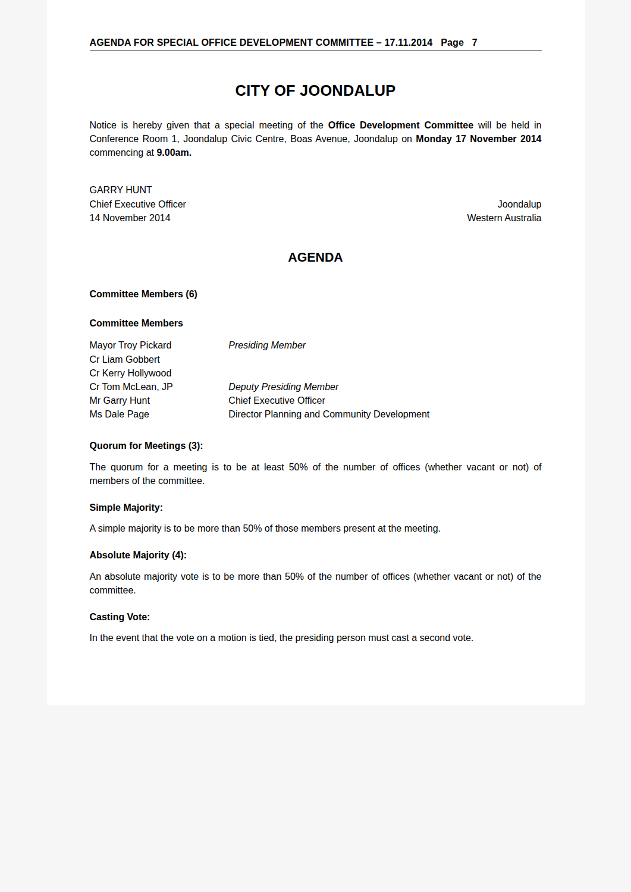AGENDA FOR SPECIAL OFFICE DEVELOPMENT COMMITTEE – 17.11.2014 Page 7
CITY OF JOONDALUP
Notice is hereby given that a special meeting of the Office Development Committee will be held in Conference Room 1, Joondalup Civic Centre, Boas Avenue, Joondalup on Monday 17 November 2014 commencing at 9.00am.
GARRY HUNT
Chief Executive Officer Joondalup
14 November 2014 Western Australia
AGENDA
Committee Members (6)
Committee Members
| Mayor Troy Pickard | Presiding Member |
| Cr Liam Gobbert | |
| Cr Kerry Hollywood | |
| Cr Tom McLean, JP | Deputy Presiding Member |
| Mr Garry Hunt | Chief Executive Officer |
| Ms Dale Page | Director Planning and Community Development |
Quorum for Meetings (3):
The quorum for a meeting is to be at least 50% of the number of offices (whether vacant or not) of members of the committee.
Simple Majority:
A simple majority is to be more than 50% of those members present at the meeting.
Absolute Majority (4):
An absolute majority vote is to be more than 50% of the number of offices (whether vacant or not) of the committee.
Casting Vote:
In the event that the vote on a motion is tied, the presiding person must cast a second vote.